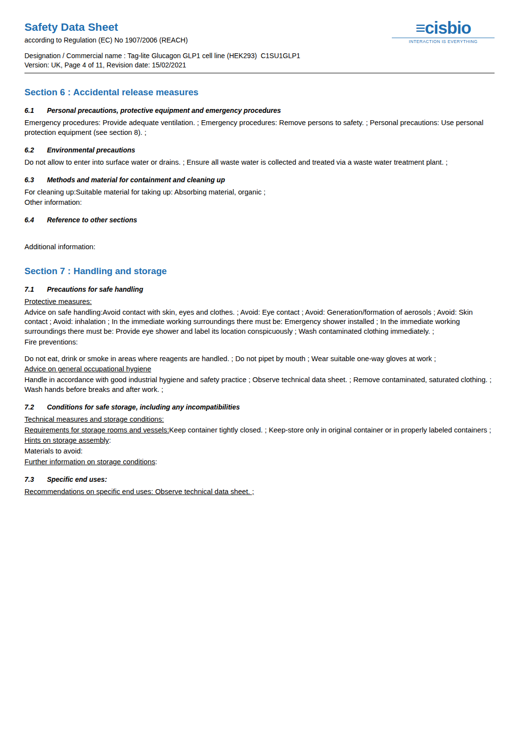Safety Data Sheet
according to Regulation (EC) No 1907/2006 (REACH)
Designation / Commercial name : Tag-lite Glucagon GLP1 cell line (HEK293) C1SU1GLP1
Version: UK, Page 4 of 11, Revision date: 15/02/2021
≡cisbio
INTERACTION IS EVERYTHING
Section 6 : Accidental release measures
6.1 Personal precautions, protective equipment and emergency procedures
Emergency procedures: Provide adequate ventilation. ; Emergency procedures: Remove persons to safety. ; Personal precautions: Use personal protection equipment (see section 8). ;
6.2 Environmental precautions
Do not allow to enter into surface water or drains. ; Ensure all waste water is collected and treated via a waste water treatment plant. ;
6.3 Methods and material for containment and cleaning up
For cleaning up:Suitable material for taking up: Absorbing material, organic ;
Other information:
6.4 Reference to other sections
Additional information:
Section 7 : Handling and storage
7.1 Precautions for safe handling
Protective measures:
Advice on safe handling:Avoid contact with skin, eyes and clothes. ; Avoid: Eye contact ; Avoid: Generation/formation of aerosols ; Avoid: Skin contact ; Avoid: inhalation ; In the immediate working surroundings there must be: Emergency shower installed ; In the immediate working surroundings there must be: Provide eye shower and label its location conspicuously ; Wash contaminated clothing immediately. ;
Fire preventions:
Do not eat, drink or smoke in areas where reagents are handled. ; Do not pipet by mouth ; Wear suitable one-way gloves at work ;
Advice on general occupational hygiene
Handle in accordance with good industrial hygiene and safety practice ; Observe technical data sheet. ; Remove contaminated, saturated clothing. ; Wash hands before breaks and after work. ;
7.2 Conditions for safe storage, including any incompatibilities
Technical measures and storage conditions:
Requirements for storage rooms and vessels: Keep container tightly closed. ; Keep-store only in original container or in properly labeled containers ;
Hints on storage assembly:
Materials to avoid:
Further information on storage conditions:
7.3 Specific end uses:
Recommendations on specific end uses: Observe technical data sheet. ;